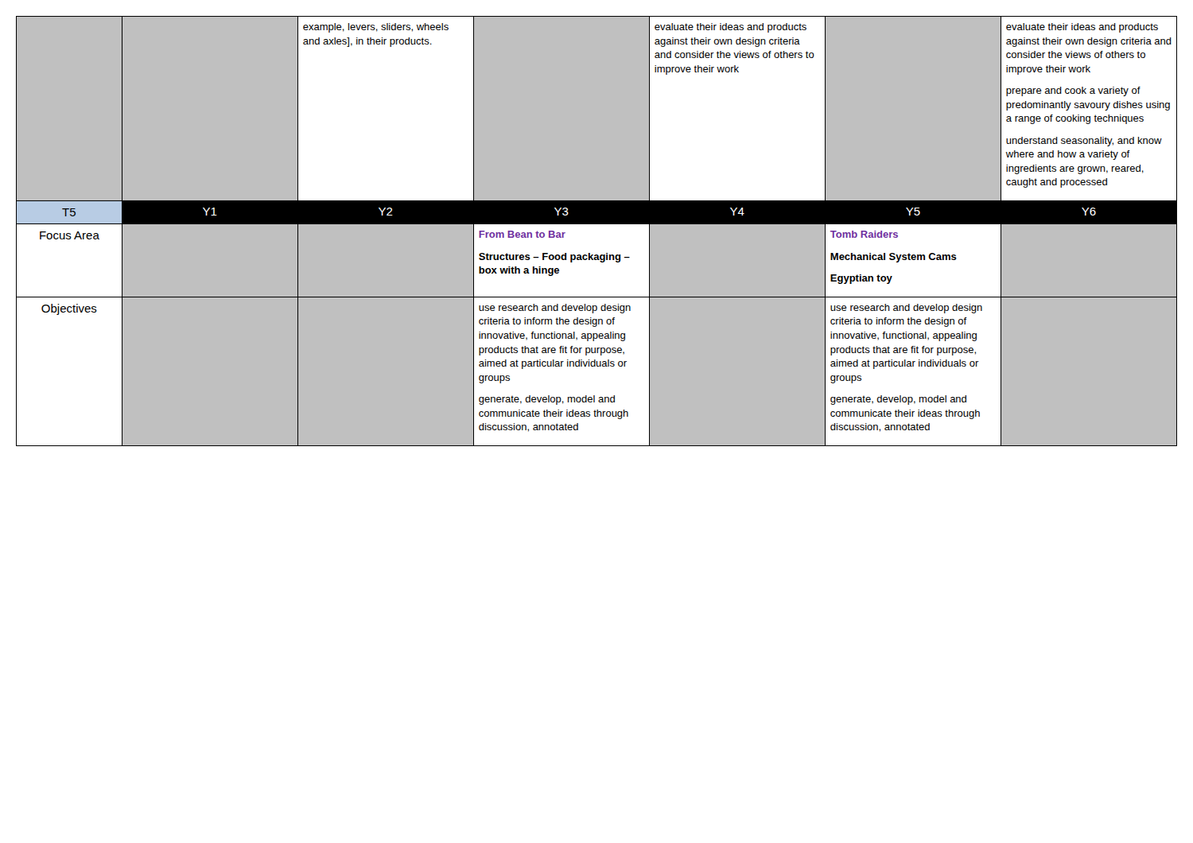| | | example, levers, sliders, wheels and axles], in their products. | | evaluate their ideas and products against their own design criteria and consider the views of others to improve their work | | evaluate their ideas and products against their own design criteria and consider the views of others to improve their work prepare and cook a variety of predominantly savoury dishes using a range of cooking techniques understand seasonality, and know where and how a variety of ingredients are grown, reared, caught and processed |
| T5 | Y1 | Y2 | Y3 | Y4 | Y5 | Y6 |
| Focus Area | | | From Bean to Bar Structures – Food packaging – box with a hinge | | Tomb Raiders Mechanical System Cams Egyptian toy | |
| Objectives | | | use research and develop design criteria to inform the design of innovative, functional, appealing products that are fit for purpose, aimed at particular individuals or groups generate, develop, model and communicate their ideas through discussion, annotated | | use research and develop design criteria to inform the design of innovative, functional, appealing products that are fit for purpose, aimed at particular individuals or groups generate, develop, model and communicate their ideas through discussion, annotated | |